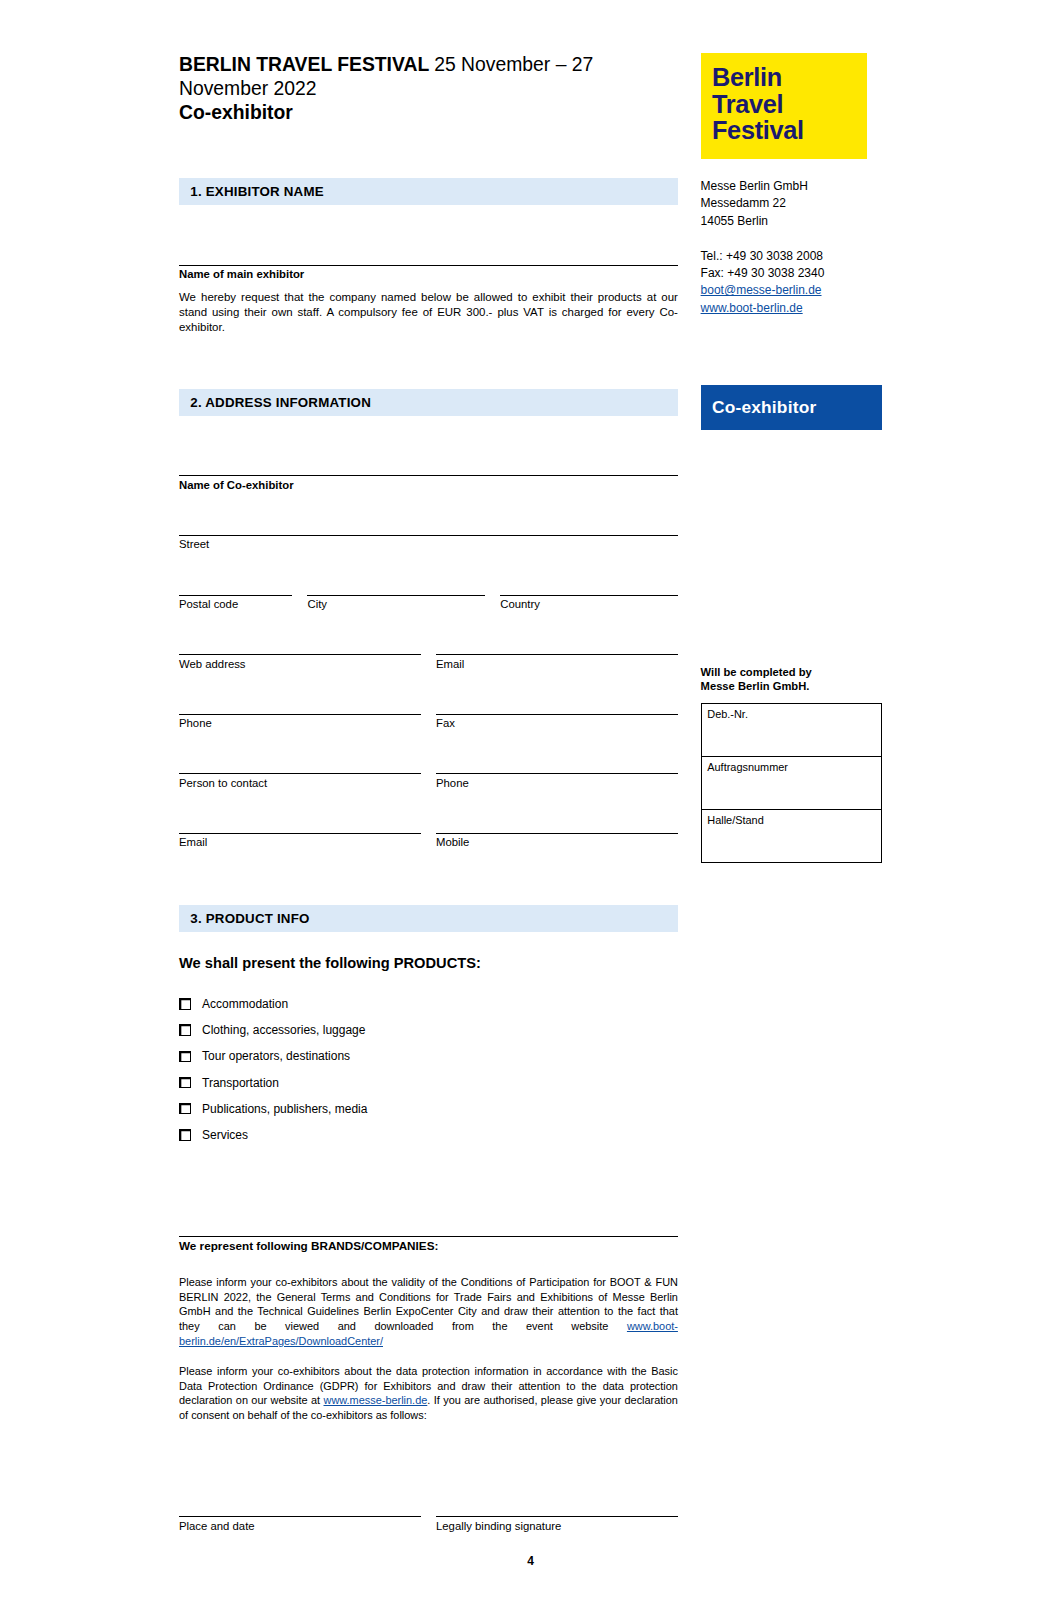BERLIN TRAVEL FESTIVAL 25 November – 27 November 2022
Co-exhibitor
1. EXHIBITOR NAME
Name of main exhibitor
We hereby request that the company named below be allowed to exhibit their products at our stand using their own staff. A compulsory fee of EUR 300.- plus VAT is charged for every Co-exhibitor.
2. ADDRESS INFORMATION
Name of Co-exhibitor
Street
Postal code
City
Country
Web address
Email
Phone
Fax
Person to contact
Phone
Email
Mobile
3. PRODUCT INFO
We shall present the following PRODUCTS:
Accommodation
Clothing, accessories, luggage
Tour operators, destinations
Transportation
Publications, publishers, media
Services
We represent following BRANDS/COMPANIES:
Please inform your co-exhibitors about the validity of the Conditions of Participation for BOOT & FUN BERLIN 2022, the General Terms and Conditions for Trade Fairs and Exhibitions of Messe Berlin GmbH and the Technical Guidelines Berlin ExpoCenter City and draw their attention to the fact that they can be viewed and downloaded from the event website www.boot-berlin.de/en/ExtraPages/DownloadCenter/
Please inform your co-exhibitors about the data protection information in accordance with the Basic Data Protection Ordinance (GDPR) for Exhibitors and draw their attention to the data protection declaration on our website at www.messe-berlin.de. If you are authorised, please give your declaration of consent on behalf of the co-exhibitors as follows:
Place and date
Legally binding signature
Berlin
Travel
Festival
Messe Berlin GmbH
Messedamm 22
14055 Berlin
Tel.: +49 30 3038 2008
Fax: +49 30 3038 2340
boot@messe-berlin.de
www.boot-berlin.de
Co-exhibitor
Will be completed by
Messe Berlin GmbH.
| Deb.-Nr. |
| Auftragsnummer |
| Halle/Stand |
4